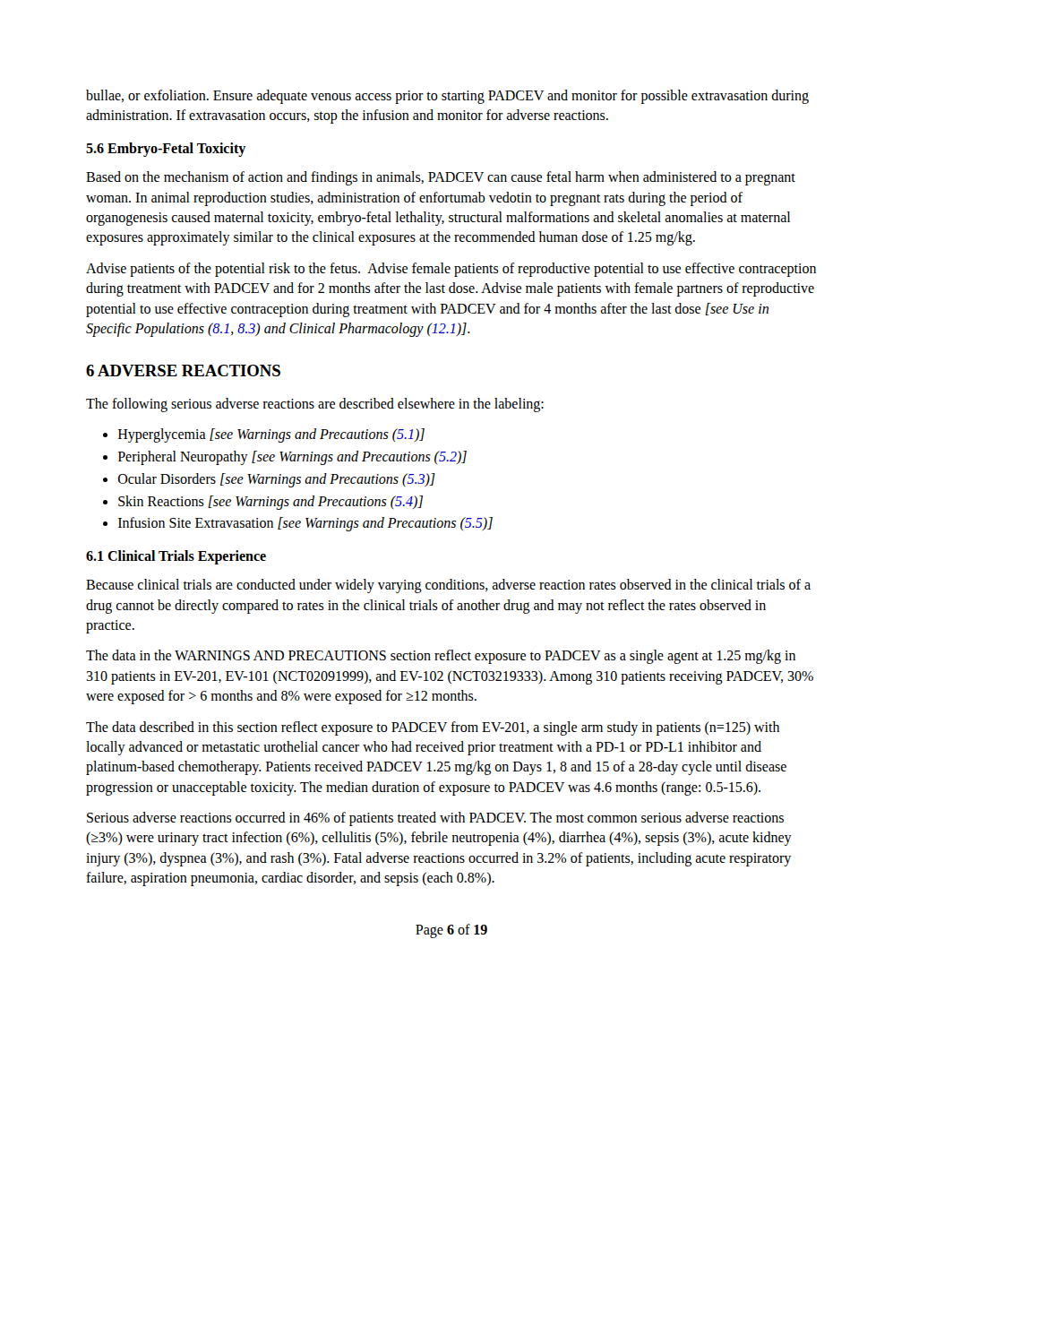bullae, or exfoliation. Ensure adequate venous access prior to starting PADCEV and monitor for possible extravasation during administration. If extravasation occurs, stop the infusion and monitor for adverse reactions.
5.6 Embryo-Fetal Toxicity
Based on the mechanism of action and findings in animals, PADCEV can cause fetal harm when administered to a pregnant woman. In animal reproduction studies, administration of enfortumab vedotin to pregnant rats during the period of organogenesis caused maternal toxicity, embryo-fetal lethality, structural malformations and skeletal anomalies at maternal exposures approximately similar to the clinical exposures at the recommended human dose of 1.25 mg/kg.
Advise patients of the potential risk to the fetus. Advise female patients of reproductive potential to use effective contraception during treatment with PADCEV and for 2 months after the last dose. Advise male patients with female partners of reproductive potential to use effective contraception during treatment with PADCEV and for 4 months after the last dose [see Use in Specific Populations (8.1, 8.3) and Clinical Pharmacology (12.1)].
6 ADVERSE REACTIONS
The following serious adverse reactions are described elsewhere in the labeling:
Hyperglycemia [see Warnings and Precautions (5.1)]
Peripheral Neuropathy [see Warnings and Precautions (5.2)]
Ocular Disorders [see Warnings and Precautions (5.3)]
Skin Reactions [see Warnings and Precautions (5.4)]
Infusion Site Extravasation [see Warnings and Precautions (5.5)]
6.1 Clinical Trials Experience
Because clinical trials are conducted under widely varying conditions, adverse reaction rates observed in the clinical trials of a drug cannot be directly compared to rates in the clinical trials of another drug and may not reflect the rates observed in practice.
The data in the WARNINGS AND PRECAUTIONS section reflect exposure to PADCEV as a single agent at 1.25 mg/kg in 310 patients in EV-201, EV-101 (NCT02091999), and EV-102 (NCT03219333). Among 310 patients receiving PADCEV, 30% were exposed for > 6 months and 8% were exposed for ≥12 months.
The data described in this section reflect exposure to PADCEV from EV-201, a single arm study in patients (n=125) with locally advanced or metastatic urothelial cancer who had received prior treatment with a PD-1 or PD-L1 inhibitor and platinum-based chemotherapy. Patients received PADCEV 1.25 mg/kg on Days 1, 8 and 15 of a 28-day cycle until disease progression or unacceptable toxicity. The median duration of exposure to PADCEV was 4.6 months (range: 0.5-15.6).
Serious adverse reactions occurred in 46% of patients treated with PADCEV. The most common serious adverse reactions (≥3%) were urinary tract infection (6%), cellulitis (5%), febrile neutropenia (4%), diarrhea (4%), sepsis (3%), acute kidney injury (3%), dyspnea (3%), and rash (3%). Fatal adverse reactions occurred in 3.2% of patients, including acute respiratory failure, aspiration pneumonia, cardiac disorder, and sepsis (each 0.8%).
Page 6 of 19